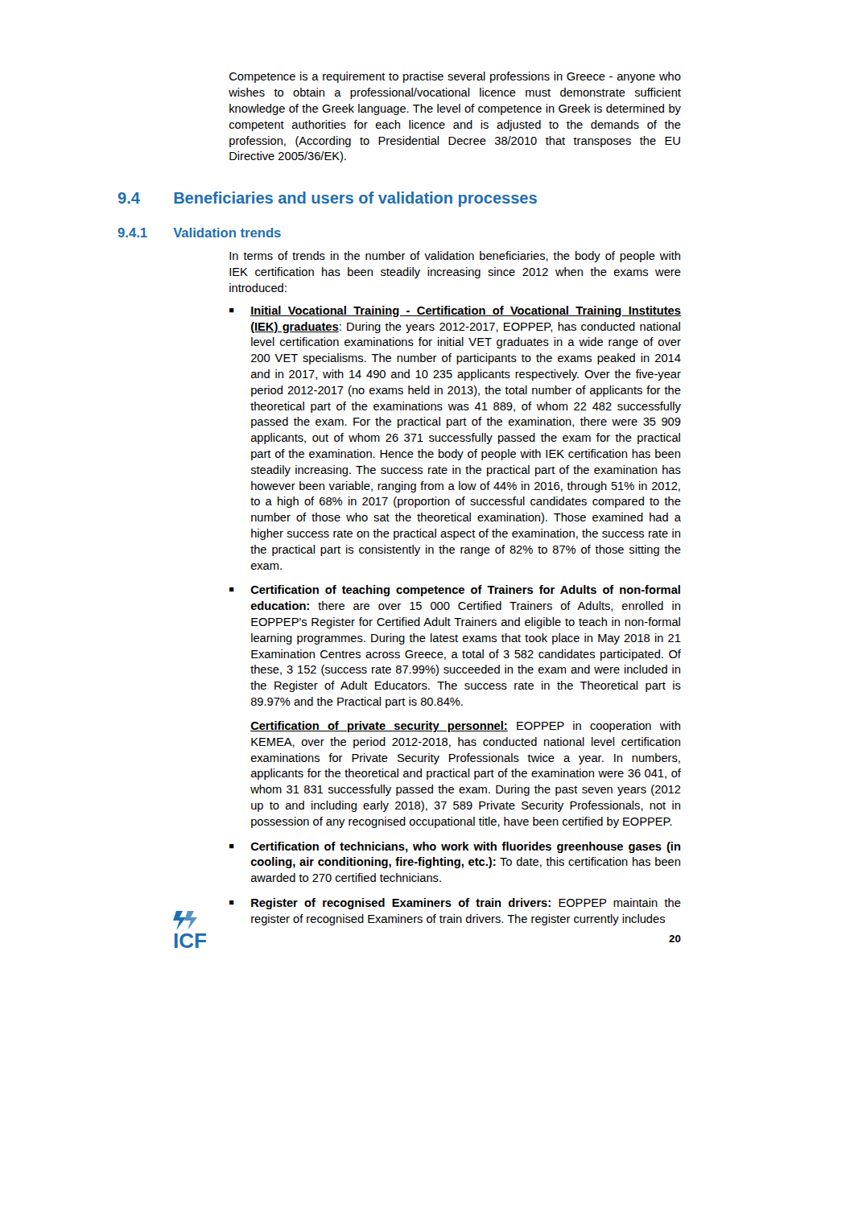Competence is a requirement to practise several professions in Greece - anyone who wishes to obtain a professional/vocational licence must demonstrate sufficient knowledge of the Greek language. The level of competence in Greek is determined by competent authorities for each licence and is adjusted to the demands of the profession, (According to Presidential Decree 38/2010 that transposes the EU Directive 2005/36/EK).
9.4 Beneficiaries and users of validation processes
9.4.1 Validation trends
In terms of trends in the number of validation beneficiaries, the body of people with IEK certification has been steadily increasing since 2012 when the exams were introduced:
Initial Vocational Training - Certification of Vocational Training Institutes (IEK) graduates: During the years 2012-2017, EOPPEP, has conducted national level certification examinations for initial VET graduates in a wide range of over 200 VET specialisms. The number of participants to the exams peaked in 2014 and in 2017, with 14 490 and 10 235 applicants respectively. Over the five-year period 2012-2017 (no exams held in 2013), the total number of applicants for the theoretical part of the examinations was 41 889, of whom 22 482 successfully passed the exam. For the practical part of the examination, there were 35 909 applicants, out of whom 26 371 successfully passed the exam for the practical part of the examination. Hence the body of people with IEK certification has been steadily increasing. The success rate in the practical part of the examination has however been variable, ranging from a low of 44% in 2016, through 51% in 2012, to a high of 68% in 2017 (proportion of successful candidates compared to the number of those who sat the theoretical examination). Those examined had a higher success rate on the practical aspect of the examination, the success rate in the practical part is consistently in the range of 82% to 87% of those sitting the exam.
Certification of teaching competence of Trainers for Adults of non-formal education: there are over 15 000 Certified Trainers of Adults, enrolled in EOPPEP's Register for Certified Adult Trainers and eligible to teach in non-formal learning programmes. During the latest exams that took place in May 2018 in 21 Examination Centres across Greece, a total of 3 582 candidates participated. Of these, 3 152 (success rate 87.99%) succeeded in the exam and were included in the Register of Adult Educators. The success rate in the Theoretical part is 89.97% and the Practical part is 80.84%.
Certification of private security personnel: EOPPEP in cooperation with KEMEA, over the period 2012-2018, has conducted national level certification examinations for Private Security Professionals twice a year. In numbers, applicants for the theoretical and practical part of the examination were 36 041, of whom 31 831 successfully passed the exam. During the past seven years (2012 up to and including early 2018), 37 589 Private Security Professionals, not in possession of any recognised occupational title, have been certified by EOPPEP.
Certification of technicians, who work with fluorides greenhouse gases (in cooling, air conditioning, fire-fighting, etc.): To date, this certification has been awarded to 270 certified technicians.
Register of recognised Examiners of train drivers: EOPPEP maintain the register of recognised Examiners of train drivers. The register currently includes
ICF
20